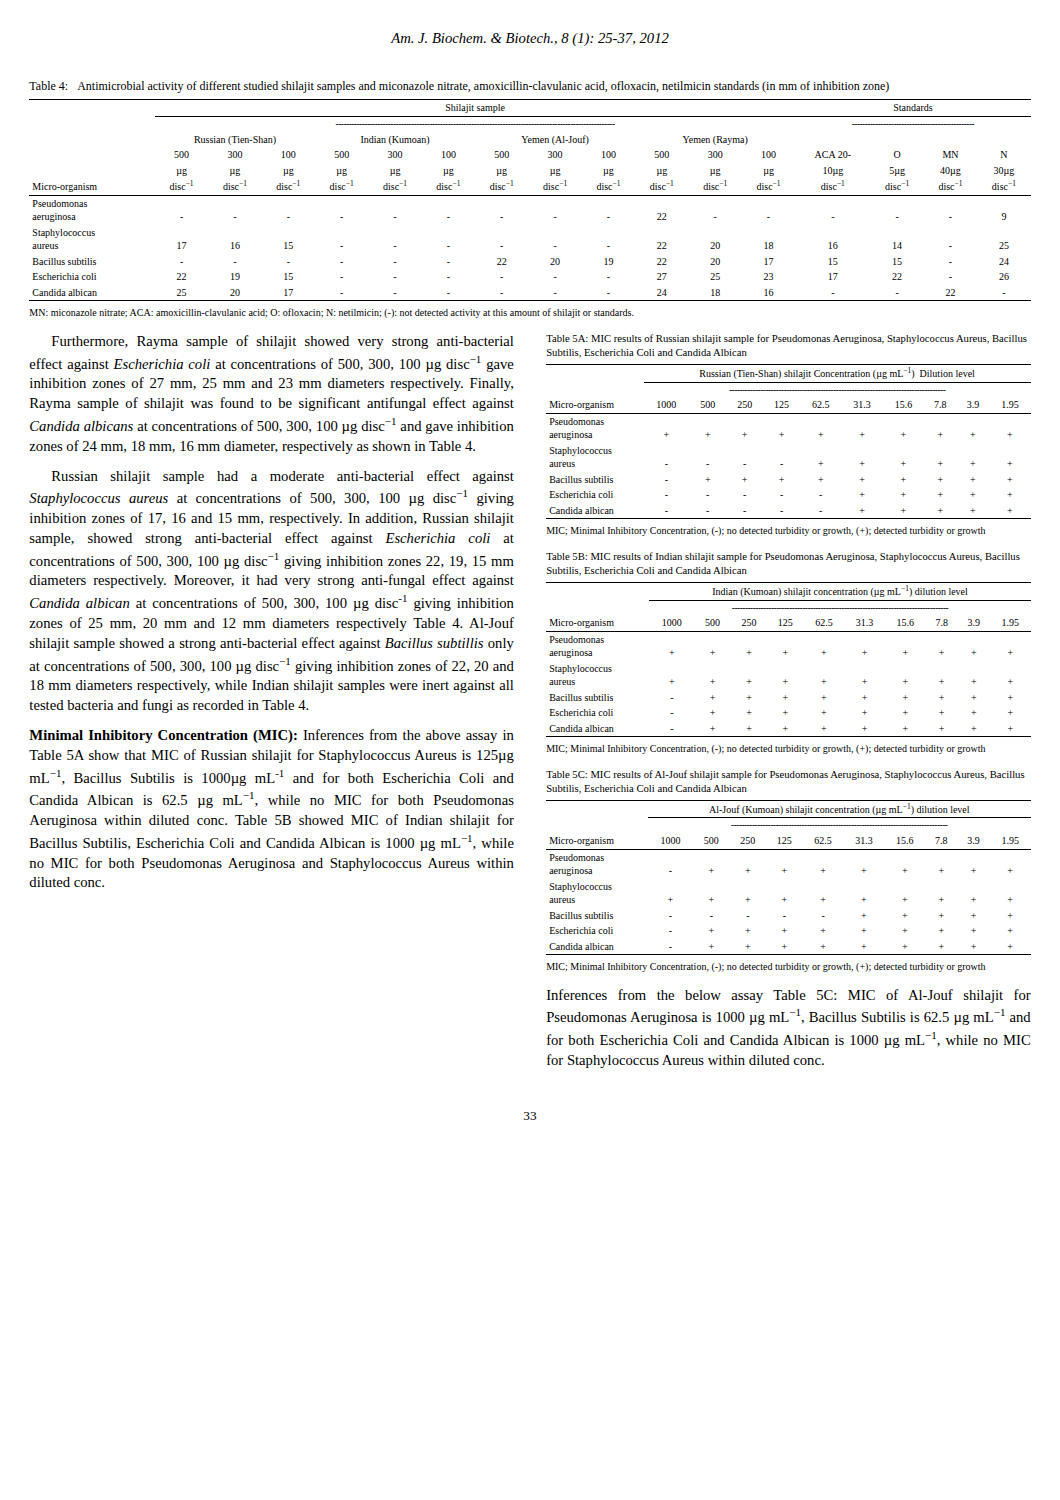Am. J. Biochem. & Biotech., 8 (1): 25-37, 2012
Table 4: Antimicrobial activity of different studied shilajit samples and miconazole nitrate, amoxicillin-clavulanic acid, ofloxacin, netilmicin standards (in mm of inhibition zone)
| | Shilajit sample | Standards |
| ----------------------------------------------------------------------------------------------------------- | ----------------------------------------------- |
| | Russian (Tien-Shan) | Indian (Kumoan) | Yemen (Al-Jouf) | Yemen (Rayma) | | | | |
| | 500 | 300 | 100 | 500 | 300 | 100 | 500 | 300 | 100 | 500 | 300 | 100 | ACA 20- | O | MN | N |
| | µg | µg | µg | µg | µg | µg | µg | µg | µg | µg | µg | µg | 10µg | 5µg | 40µg | 30µg |
| Micro-organism | disc −1 | disc −1 | disc −1 | disc −1 | disc −1 | disc −1 | disc −1 | disc −1 | disc −1 | disc −1 | disc −1 | disc −1 | disc −1 | disc −1 | disc −1 | disc −1 |
| Pseudomonas aeruginosa | - | - | - | - | - | - | - | - | - | 22 | - | - | - | - | - | 9 |
| Staphylococcus aureus | 17 | 16 | 15 | - | - | - | - | - | - | 22 | 20 | 18 | 16 | 14 | - | 25 |
| Bacillus subtilis | - | - | - | - | - | - | 22 | 20 | 19 | 22 | 20 | 17 | 15 | 15 | - | 24 |
| Escherichia coli | 22 | 19 | 15 | - | - | - | - | - | - | 27 | 25 | 23 | 17 | 22 | - | 26 |
| Candida albican | 25 | 20 | 17 | - | - | - | - | - | - | 24 | 18 | 16 | - | - | 22 | - |
MN: miconazole nitrate; ACA: amoxicillin-clavulanic acid; O: ofloxacin; N: netilmicin; (-): not detected activity at this amount of shilajit or standards.
Furthermore, Rayma sample of shilajit showed very strong anti-bacterial effect against Escherichia coli at concentrations of 500, 300, 100 µg disc−1 gave inhibition zones of 27 mm, 25 mm and 23 mm diameters respectively. Finally, Rayma sample of shilajit was found to be significant antifungal effect against Candida albicans at concentrations of 500, 300, 100 µg disc−1 and gave inhibition zones of 24 mm, 18 mm, 16 mm diameter, respectively as shown in Table 4.
Russian shilajit sample had a moderate anti-bacterial effect against Staphylococcus aureus at concentrations of 500, 300, 100 µg disc−1 giving inhibition zones of 17, 16 and 15 mm, respectively. In addition, Russian shilajit sample, showed strong anti-bacterial effect against Escherichia coli at concentrations of 500, 300, 100 µg disc−1 giving inhibition zones 22, 19, 15 mm diameters respectively. Moreover, it had very strong anti-fungal effect against Candida albican at concentrations of 500, 300, 100 µg disc-1 giving inhibition zones of 25 mm, 20 mm and 12 mm diameters respectively Table 4. Al-Jouf shilajit sample showed a strong anti-bacterial effect against Bacillus subtillis only at concentrations of 500, 300, 100 µg disc−1 giving inhibition zones of 22, 20 and 18 mm diameters respectively, while Indian shilajit samples were inert against all tested bacteria and fungi as recorded in Table 4.
Minimal Inhibitory Concentration (MIC): Inferences from the above assay in Table 5A show that MIC of Russian shilajit for Staphylococcus Aureus is 125µg mL−1, Bacillus Subtilis is 1000µg mL-1 and for both Escherichia Coli and Candida Albican is 62.5 µg mL−1, while no MIC for both Pseudomonas Aeruginosa within diluted conc. Table 5B showed MIC of Indian shilajit for Bacillus Subtilis, Escherichia Coli and Candida Albican is 1000 µg mL−1, while no MIC for both Pseudomonas Aeruginosa and Staphylococcus Aureus within diluted conc.
Table 5A: MIC results of Russian shilajit sample for Pseudomonas Aeruginosa, Staphylococcus Aureus, Bacillus Subtilis, Escherichia Coli and Candida Albican
| | Russian (Tien-Shan) shilajit Concentration (µg mL −1 ) Dilution level |
| | ----------------------------------------------------------------------------------- |
| Micro-organism | 1000 | 500 | 250 | 125 | 62.5 | 31.3 | 15.6 | 7.8 | 3.9 | 1.95 |
| Pseudomonas aeruginosa | + | + | + | + | + | + | + | + | + | + |
| Staphylococcus aureus | - | - | - | - | + | + | + | + | + | + |
| Bacillus subtilis | - | + | + | + | + | + | + | + | + | + |
| Escherichia coli | - | - | - | - | - | + | + | + | + | + |
| Candida albican | - | - | - | - | - | + | + | + | + | + |
MIC; Minimal Inhibitory Concentration, (-); no detected turbidity or growth, (+); detected turbidity or growth
Table 5B: MIC results of Indian shilajit sample for Pseudomonas Aeruginosa, Staphylococcus Aureus, Bacillus Subtilis, Escherichia Coli and Candida Albican
| | Indian (Kumoan) shilajit concentration (µg mL −1 ) dilution level |
| | ----------------------------------------------------------------------------------- |
| Micro-organism | 1000 | 500 | 250 | 125 | 62.5 | 31.3 | 15.6 | 7.8 | 3.9 | 1.95 |
| Pseudomonas aeruginosa | + | + | + | + | + | + | + | + | + | + |
| Staphylococcus aureus | + | + | + | + | + | + | + | + | + | + |
| Bacillus subtilis | - | + | + | + | + | + | + | + | + | + |
| Escherichia coli | - | + | + | + | + | + | + | + | + | + |
| Candida albican | - | + | + | + | + | + | + | + | + | + |
MIC; Minimal Inhibitory Concentration, (-); no detected turbidity or growth, (+); detected turbidity or growth
Table 5C: MIC results of Al-Jouf shilajit sample for Pseudomonas Aeruginosa, Staphylococcus Aureus, Bacillus Subtilis, Escherichia Coli and Candida Albican
| | Al-Jouf (Kumoan) shilajit concentration (µg mL −1 ) dilution level |
| | ----------------------------------------------------------------------------------- |
| Micro-organism | 1000 | 500 | 250 | 125 | 62.5 | 31.3 | 15.6 | 7.8 | 3.9 | 1.95 |
| Pseudomonas aeruginosa | - | + | + | + | + | + | + | + | + | + |
| Staphylococcus aureus | + | + | + | + | + | + | + | + | + | + |
| Bacillus subtilis | - | - | - | - | - | + | + | + | + | + |
| Escherichia coli | - | + | + | + | + | + | + | + | + | + |
| Candida albican | - | + | + | + | + | + | + | + | + | + |
MIC; Minimal Inhibitory Concentration, (-); no detected turbidity or growth, (+); detected turbidity or growth
Inferences from the below assay Table 5C: MIC of Al-Jouf shilajit for Pseudomonas Aeruginosa is 1000 µg mL−1, Bacillus Subtilis is 62.5 µg mL−1 and for both Escherichia Coli and Candida Albican is 1000 µg mL−1, while no MIC for Staphylococcus Aureus within diluted conc.
33